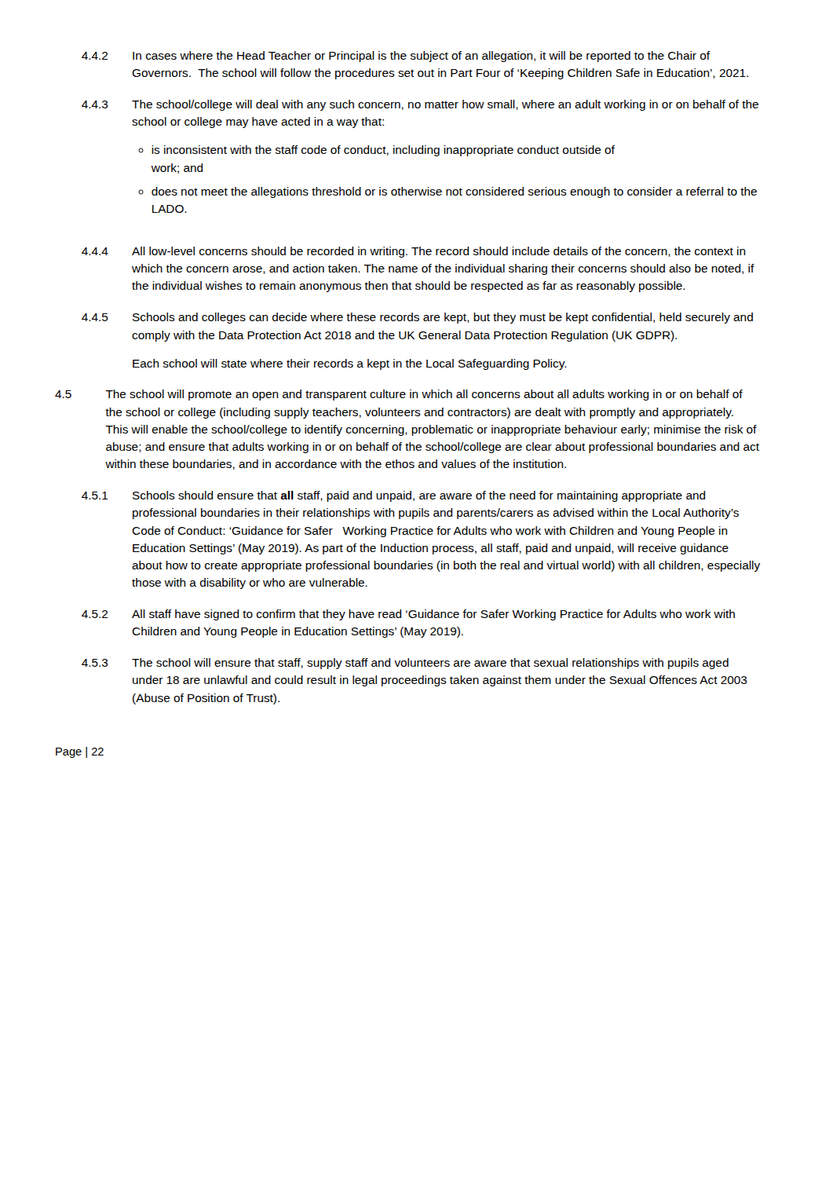4.4.2
In cases where the Head Teacher or Principal is the subject of an allegation, it will be reported to the Chair of Governors. The school will follow the procedures set out in Part Four of ‘Keeping Children Safe in Education’, 2021.
4.4.3
The school/college will deal with any such concern, no matter how small, where an adult working in or on behalf of the school or college may have acted in a way that:
is inconsistent with the staff code of conduct, including inappropriate conduct outside of
work; and
does not meet the allegations threshold or is otherwise not considered serious enough to consider a referral to the LADO.
4.4.4
All low-level concerns should be recorded in writing. The record should include details of the concern, the context in which the concern arose, and action taken. The name of the individual sharing their concerns should also be noted, if the individual wishes to remain anonymous then that should be respected as far as reasonably possible.
4.4.5
Schools and colleges can decide where these records are kept, but they must be kept confidential, held securely and comply with the Data Protection Act 2018 and the UK General Data Protection Regulation (UK GDPR).
Each school will state where their records a kept in the Local Safeguarding Policy.
4.5
The school will promote an open and transparent culture in which all concerns about all adults working in or on behalf of the school or college (including supply teachers, volunteers and contractors) are dealt with promptly and appropriately. This will enable the school/college to identify concerning, problematic or inappropriate behaviour early; minimise the risk of abuse; and ensure that adults working in or on behalf of the school/college are clear about professional boundaries and act within these boundaries, and in accordance with the ethos and values of the institution.
4.5.1
Schools should ensure that all staff, paid and unpaid, are aware of the need for maintaining appropriate and professional boundaries in their relationships with pupils and parents/carers as advised within the Local Authority’s Code of Conduct: ‘Guidance for Safer Working Practice for Adults who work with Children and Young People in Education Settings’ (May 2019). As part of the Induction process, all staff, paid and unpaid, will receive guidance about how to create appropriate professional boundaries (in both the real and virtual world) with all children, especially those with a disability or who are vulnerable.
4.5.2
All staff have signed to confirm that they have read ‘Guidance for Safer Working Practice for Adults who work with Children and Young People in Education Settings’ (May 2019).
4.5.3
The school will ensure that staff, supply staff and volunteers are aware that sexual relationships with pupils aged under 18 are unlawful and could result in legal proceedings taken against them under the Sexual Offences Act 2003 (Abuse of Position of Trust).
Page | 22